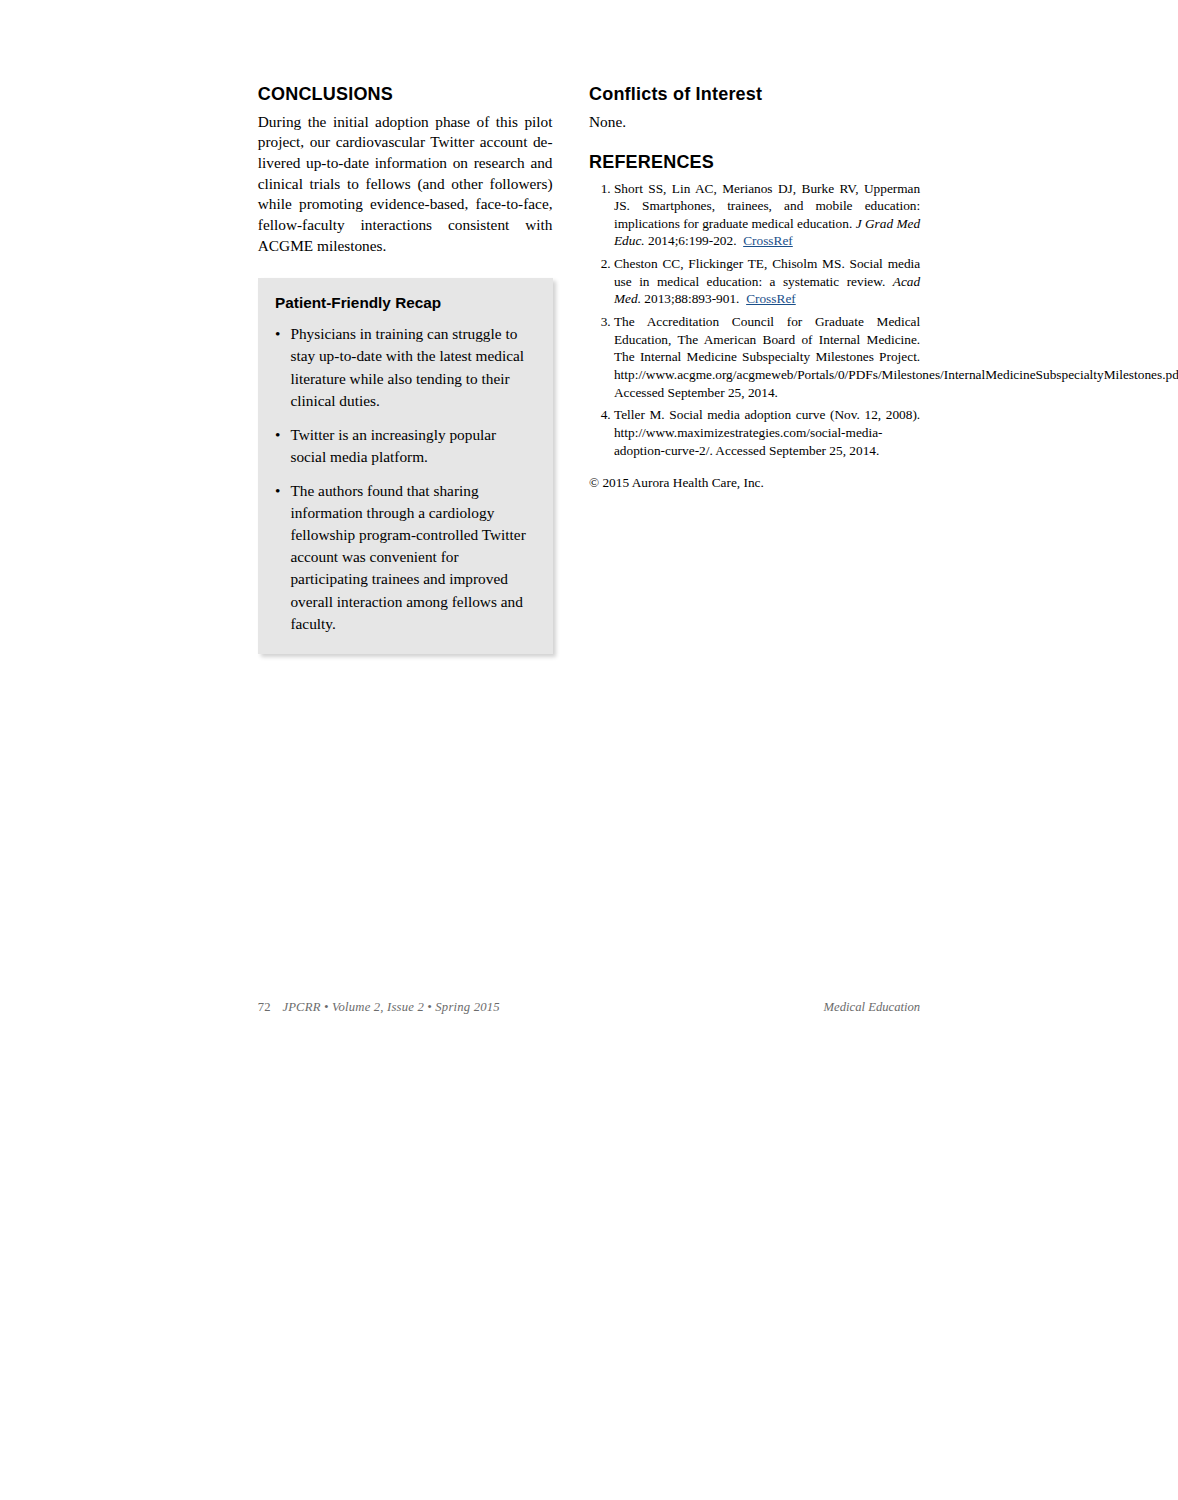CONCLUSIONS
During the initial adoption phase of this pilot project, our cardiovascular Twitter account delivered up-to-date information on research and clinical trials to fellows (and other followers) while promoting evidence-based, face-to-face, fellow-faculty interactions consistent with ACGME milestones.
Patient-Friendly Recap
Physicians in training can struggle to stay up-to-date with the latest medical literature while also tending to their clinical duties.
Twitter is an increasingly popular social media platform.
The authors found that sharing information through a cardiology fellowship program-controlled Twitter account was convenient for participating trainees and improved overall interaction among fellows and faculty.
Conflicts of Interest
None.
REFERENCES
Short SS, Lin AC, Merianos DJ, Burke RV, Upperman JS. Smartphones, trainees, and mobile education: implications for graduate medical education. J Grad Med Educ. 2014;6:199-202. CrossRef
Cheston CC, Flickinger TE, Chisolm MS. Social media use in medical education: a systematic review. Acad Med. 2013;88:893-901. CrossRef
The Accreditation Council for Graduate Medical Education, The American Board of Internal Medicine. The Internal Medicine Subspecialty Milestones Project. http://www.acgme.org/acgmeweb/Portals/0/PDFs/Milestones/InternalMedicineSubspecialtyMilestones.pdf. Accessed September 25, 2014.
Teller M. Social media adoption curve (Nov. 12, 2008). http://www.maximizestrategies.com/social-media-adoption-curve-2/. Accessed September 25, 2014.
© 2015 Aurora Health Care, Inc.
72 JPCRR • Volume 2, Issue 2 • Spring 2015
Medical Education